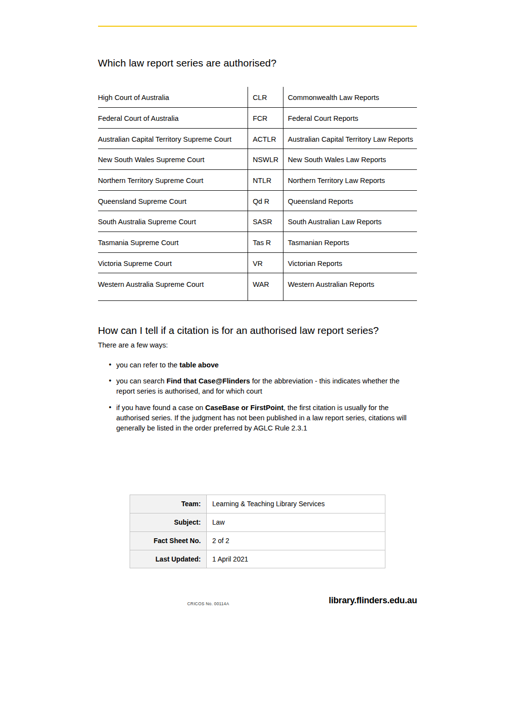Which law report series are authorised?
| High Court of Australia | CLR | Commonwealth Law Reports |
| Federal Court of Australia | FCR | Federal Court Reports |
| Australian Capital Territory Supreme Court | ACTLR | Australian Capital Territory Law Reports |
| New South Wales Supreme Court | NSWLR | New South Wales Law Reports |
| Northern Territory Supreme Court | NTLR | Northern Territory Law Reports |
| Queensland Supreme Court | Qd R | Queensland Reports |
| South Australia Supreme Court | SASR | South Australian Law Reports |
| Tasmania Supreme Court | Tas R | Tasmanian Reports |
| Victoria Supreme Court | VR | Victorian Reports |
| Western Australia Supreme Court | WAR | Western Australian Reports |
How can I tell if a citation is for an authorised law report series?
There are a few ways:
you can refer to the table above
you can search Find that Case@Flinders for the abbreviation - this indicates whether the report series is authorised, and for which court
if you have found a case on CaseBase or FirstPoint, the first citation is usually for the authorised series. If the judgment has not been published in a law report series, citations will generally be listed in the order preferred by AGLC Rule 2.3.1
| Team: | Learning & Teaching Library Services |
| Subject: | Law |
| Fact Sheet No. | 2 of 2 |
| Last Updated: | 1 April 2021 |
CRICOS No. 00114A
library.flinders.edu.au